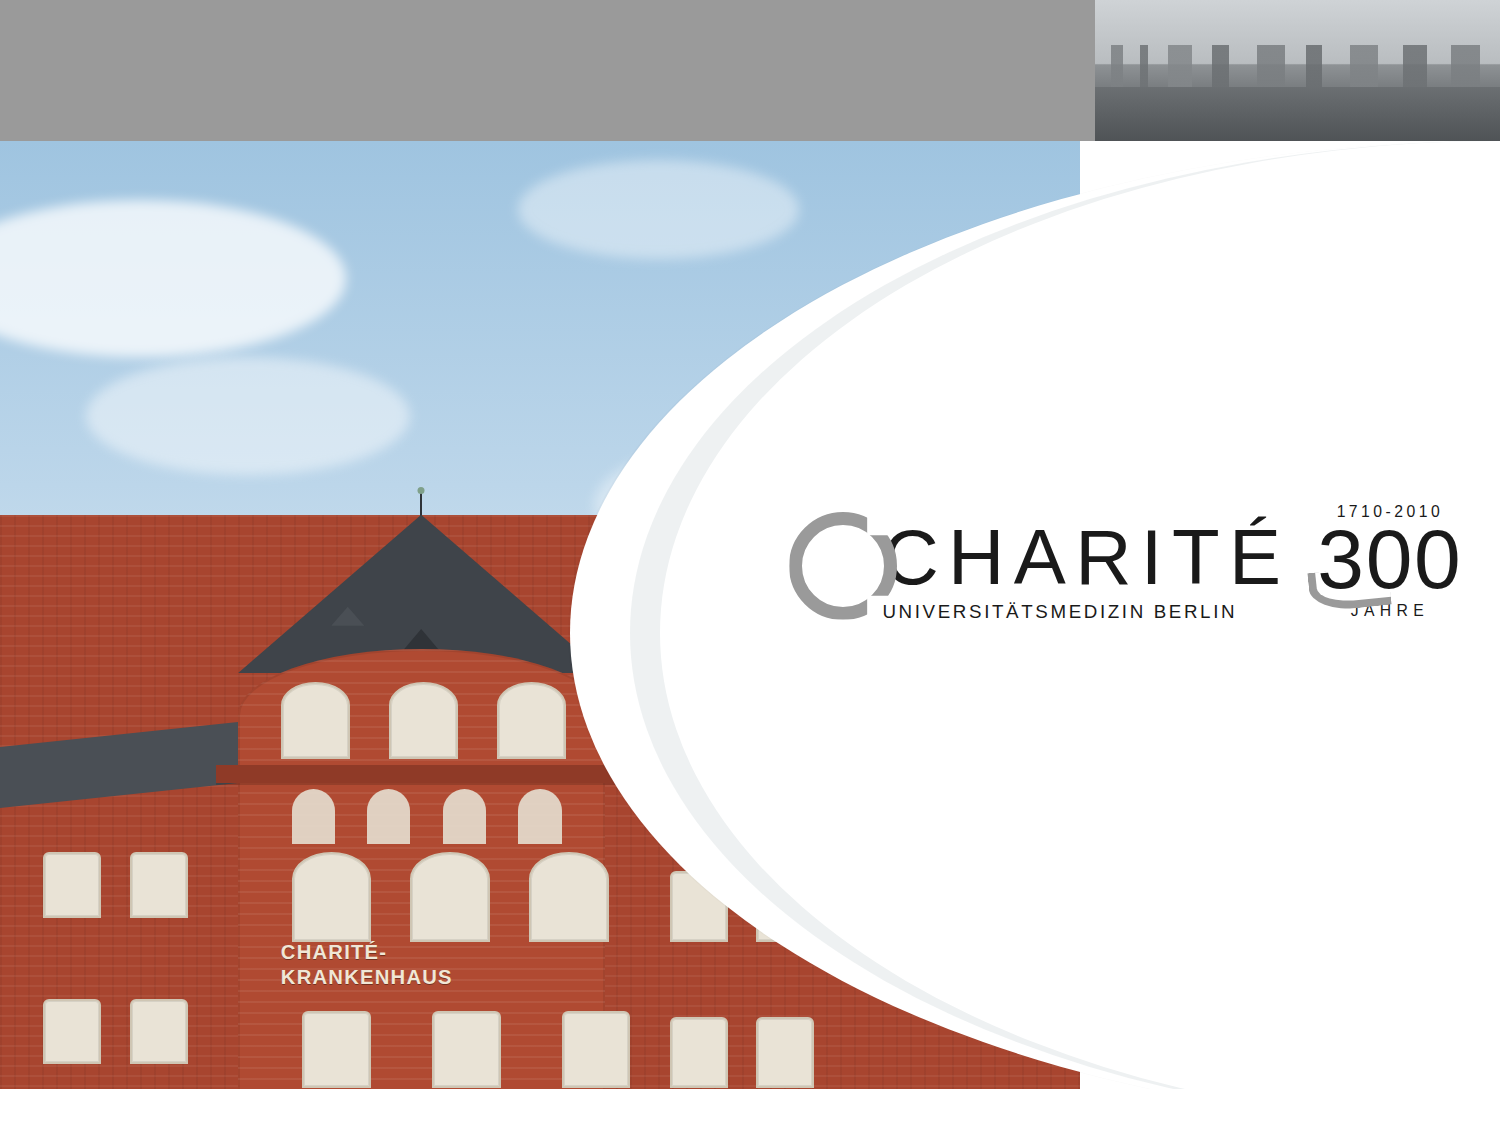Charité-
Krankenhaus
CHARITÉ
UNIVERSITÄTSMEDIZIN BERLIN
1710-2010
300
JAHRE